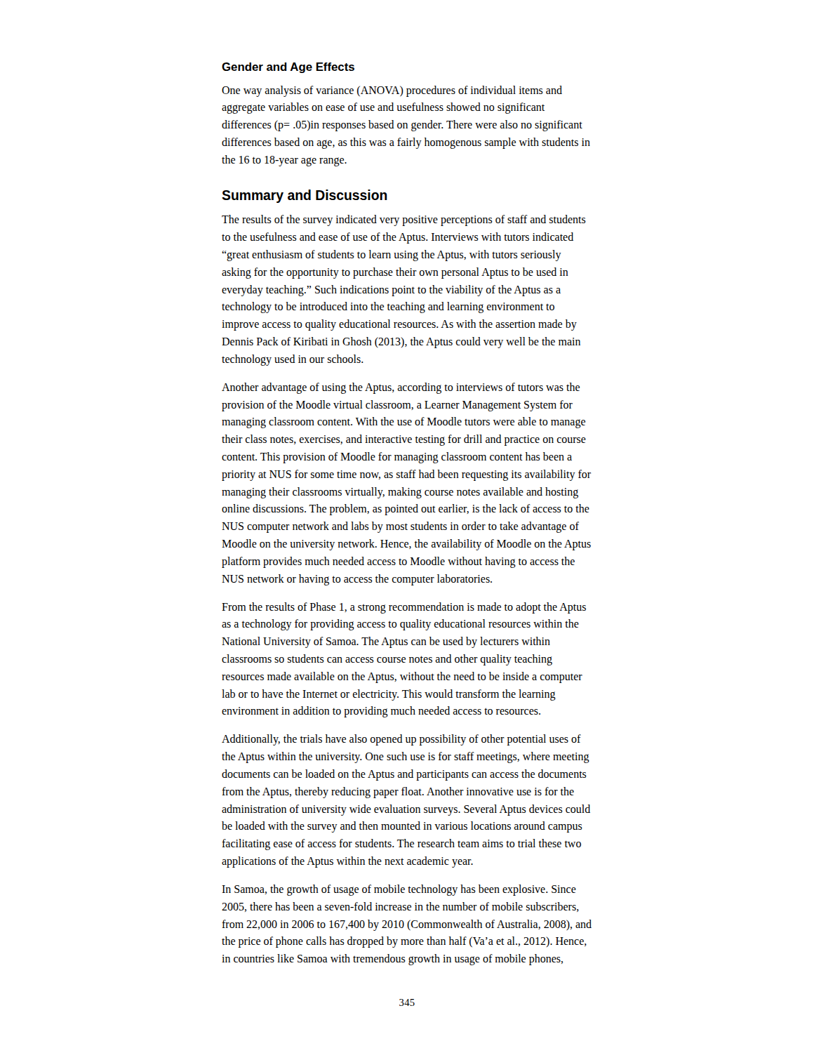Gender and Age Effects
One way analysis of variance (ANOVA) procedures of individual items and aggregate variables on ease of use and usefulness showed no significant differences (p= .05)in responses based on gender. There were also no significant differences based on age, as this was a fairly homogenous sample with students in the 16 to 18-year age range.
Summary and Discussion
The results of the survey indicated very positive perceptions of staff and students to the usefulness and ease of use of the Aptus. Interviews with tutors indicated “great enthusiasm of students to learn using the Aptus, with tutors seriously asking for the opportunity to purchase their own personal Aptus to be used in everyday teaching.” Such indications point to the viability of the Aptus as a technology to be introduced into the teaching and learning environment to improve access to quality educational resources. As with the assertion made by Dennis Pack of Kiribati in Ghosh (2013), the Aptus could very well be the main technology used in our schools.
Another advantage of using the Aptus, according to interviews of tutors was the provision of the Moodle virtual classroom, a Learner Management System for managing classroom content. With the use of Moodle tutors were able to manage their class notes, exercises, and interactive testing for drill and practice on course content. This provision of Moodle for managing classroom content has been a priority at NUS for some time now, as staff had been requesting its availability for managing their classrooms virtually, making course notes available and hosting online discussions. The problem, as pointed out earlier, is the lack of access to the NUS computer network and labs by most students in order to take advantage of Moodle on the university network. Hence, the availability of Moodle on the Aptus platform provides much needed access to Moodle without having to access the NUS network or having to access the computer laboratories.
From the results of Phase 1, a strong recommendation is made to adopt the Aptus as a technology for providing access to quality educational resources within the National University of Samoa. The Aptus can be used by lecturers within classrooms so students can access course notes and other quality teaching resources made available on the Aptus, without the need to be inside a computer lab or to have the Internet or electricity. This would transform the learning environment in addition to providing much needed access to resources.
Additionally, the trials have also opened up possibility of other potential uses of the Aptus within the university. One such use is for staff meetings, where meeting documents can be loaded on the Aptus and participants can access the documents from the Aptus, thereby reducing paper float. Another innovative use is for the administration of university wide evaluation surveys. Several Aptus devices could be loaded with the survey and then mounted in various locations around campus facilitating ease of access for students. The research team aims to trial these two applications of the Aptus within the next academic year.
In Samoa, the growth of usage of mobile technology has been explosive. Since 2005, there has been a seven-fold increase in the number of mobile subscribers, from 22,000 in 2006 to 167,400 by 2010 (Commonwealth of Australia, 2008), and the price of phone calls has dropped by more than half (Va’a et al., 2012). Hence, in countries like Samoa with tremendous growth in usage of mobile phones,
345